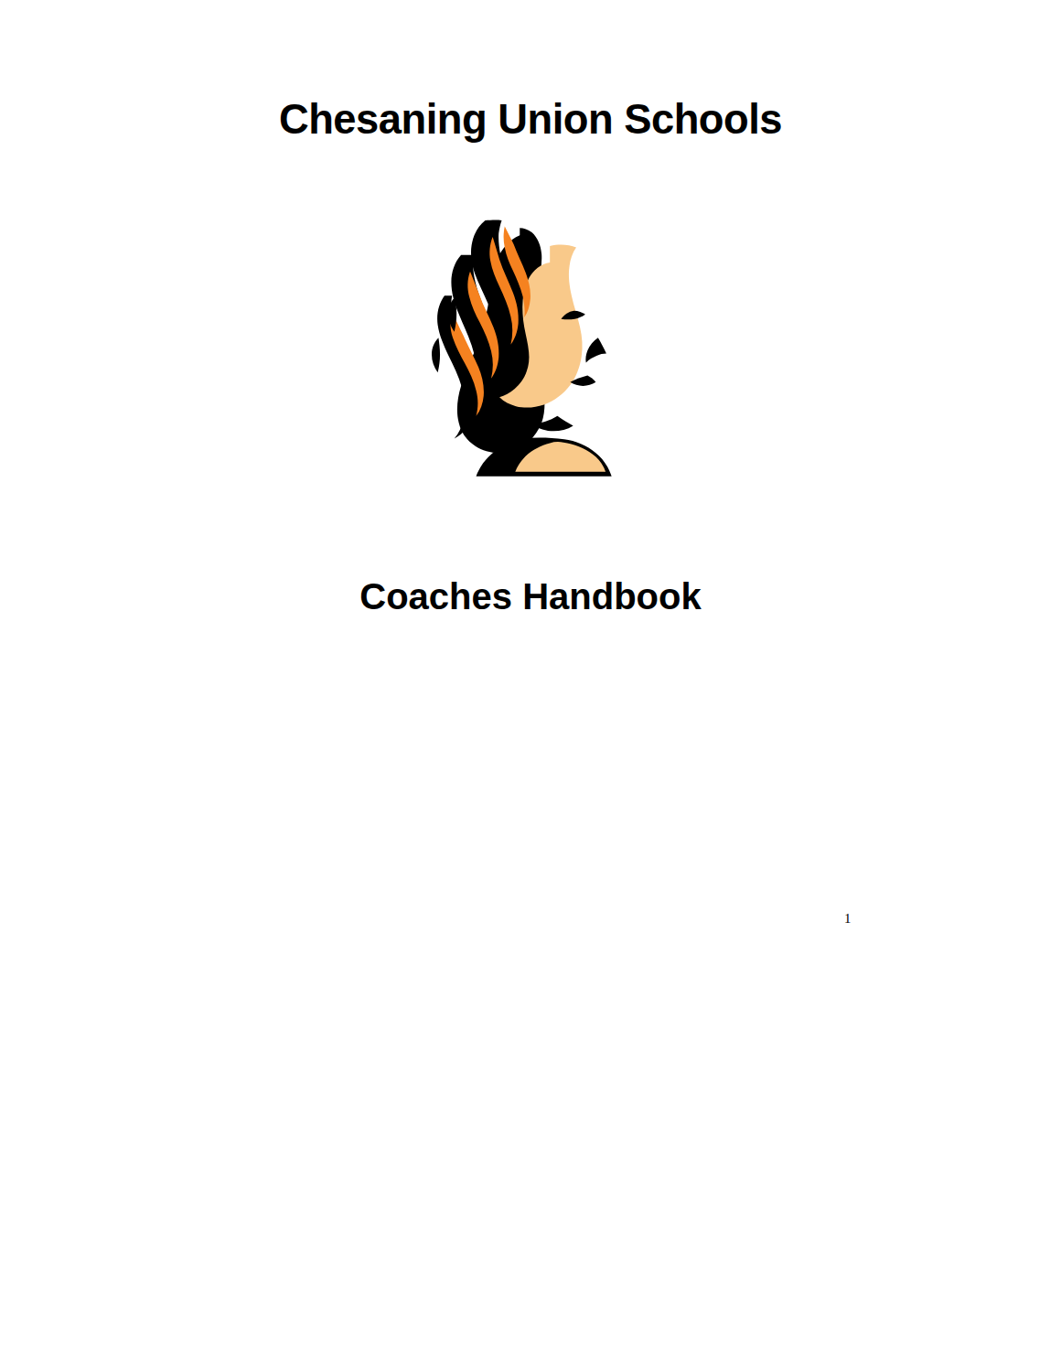Chesaning Union Schools
Coaches Handbook
1